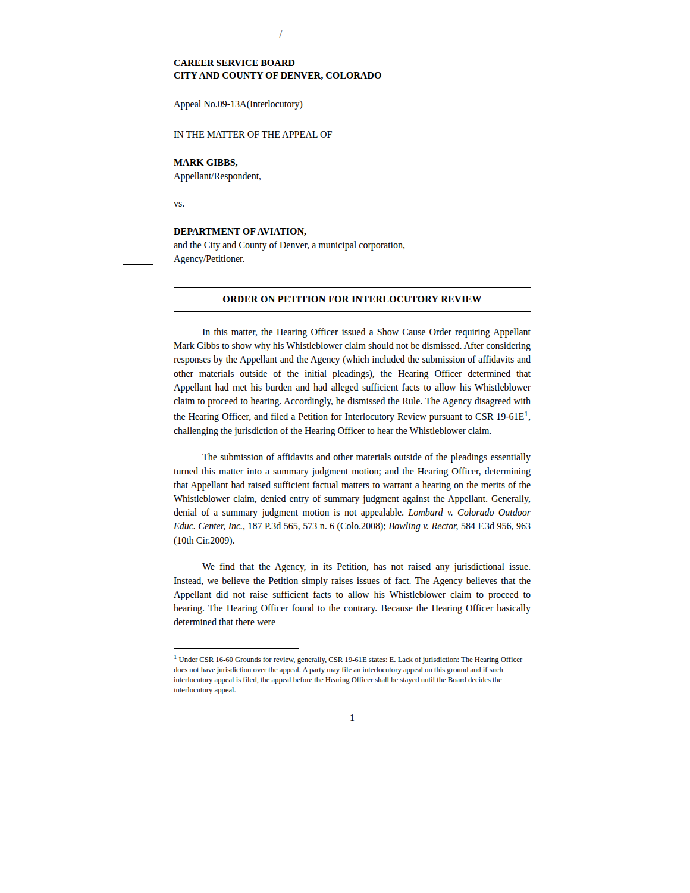/
Career Service Board
City and County of Denver, Colorado
Appeal No.09-13A(Interlocutory)
In the Matter of the Appeal of
Mark Gibbs,
Appellant/Respondent,
vs.
Department of Aviation,
and the City and County of Denver, a municipal corporation,
Agency/Petitioner.
Order on Petition for Interlocutory Review
In this matter, the Hearing Officer issued a Show Cause Order requiring Appellant Mark Gibbs to show why his Whistleblower claim should not be dismissed. After considering responses by the Appellant and the Agency (which included the submission of affidavits and other materials outside of the initial pleadings), the Hearing Officer determined that Appellant had met his burden and had alleged sufficient facts to allow his Whistleblower claim to proceed to hearing. Accordingly, he dismissed the Rule. The Agency disagreed with the Hearing Officer, and filed a Petition for Interlocutory Review pursuant to CSR 19-61E1, challenging the jurisdiction of the Hearing Officer to hear the Whistleblower claim.
The submission of affidavits and other materials outside of the pleadings essentially turned this matter into a summary judgment motion; and the Hearing Officer, determining that Appellant had raised sufficient factual matters to warrant a hearing on the merits of the Whistleblower claim, denied entry of summary judgment against the Appellant. Generally, denial of a summary judgment motion is not appealable. Lombard v. Colorado Outdoor Educ. Center, Inc., 187 P.3d 565, 573 n. 6 (Colo.2008); Bowling v. Rector, 584 F.3d 956, 963 (10th Cir.2009).
We find that the Agency, in its Petition, has not raised any jurisdictional issue. Instead, we believe the Petition simply raises issues of fact. The Agency believes that the Appellant did not raise sufficient facts to allow his Whistleblower claim to proceed to hearing. The Hearing Officer found to the contrary. Because the Hearing Officer basically determined that there were
1 Under CSR 16-60 Grounds for review, generally, CSR 19-61E states: E. Lack of jurisdiction: The Hearing Officer does not have jurisdiction over the appeal. A party may file an interlocutory appeal on this ground and if such interlocutory appeal is filed, the appeal before the Hearing Officer shall be stayed until the Board decides the interlocutory appeal.
1